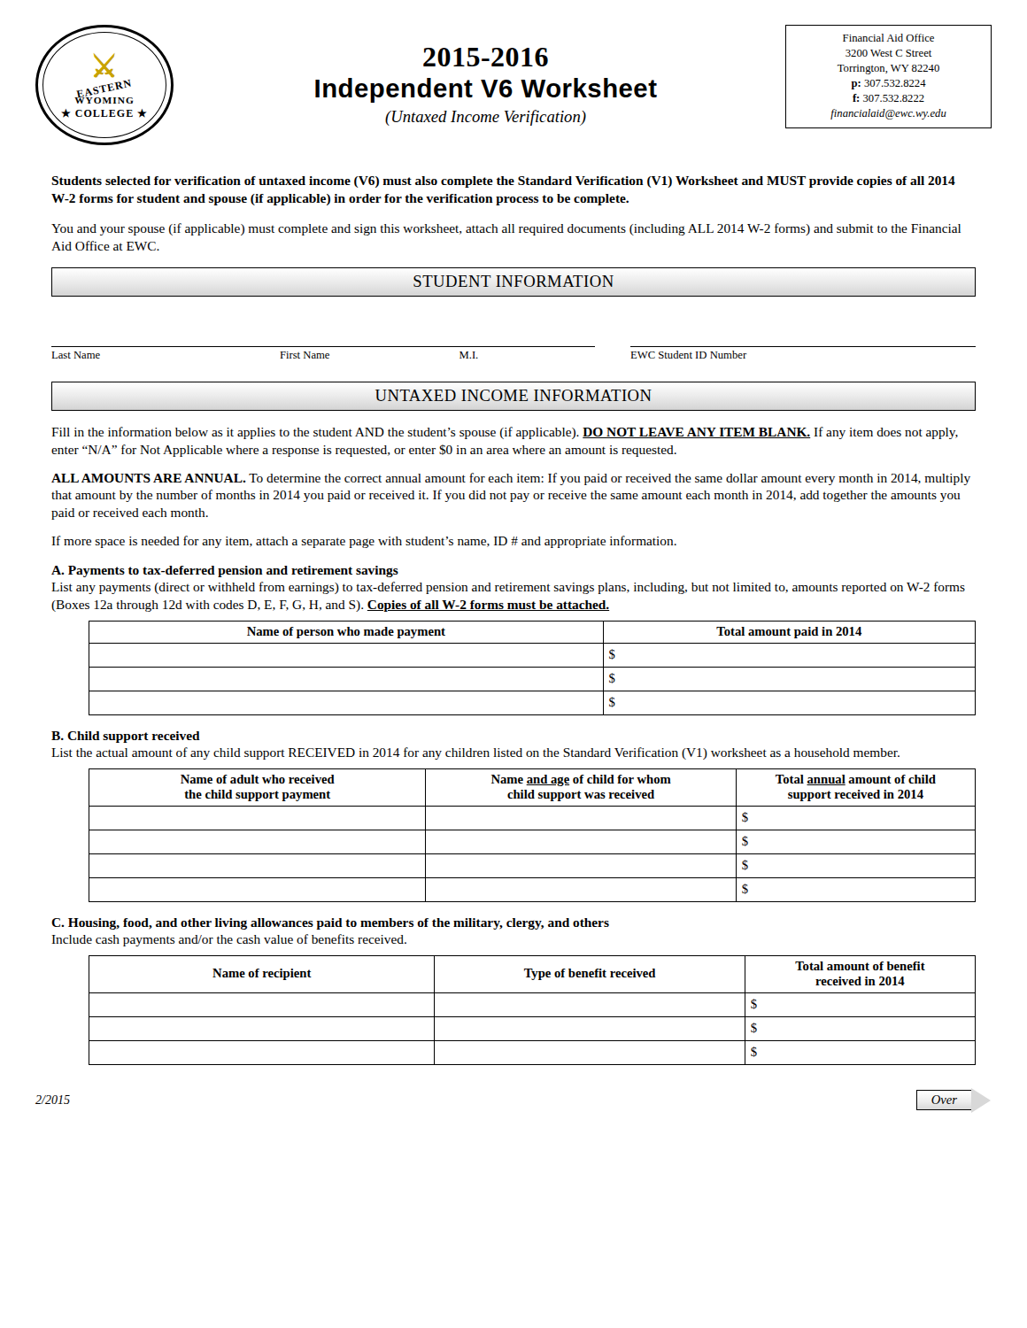⚔
EASTERN
WYOMING
★ COLLEGE ★
2015-2016
Independent V6 Worksheet
(Untaxed Income Verification)
Financial Aid Office
3200 West C Street
Torrington, WY 82240
p: 307.532.8224
f: 307.532.8222
financialaid@ewc.wy.edu
Students selected for verification of untaxed income (V6) must also complete the Standard Verification (V1) Worksheet and MUST provide copies of all 2014 W-2 forms for student and spouse (if applicable) in order for the verification process to be complete.
You and your spouse (if applicable) must complete and sign this worksheet, attach all required documents (including ALL 2014 W-2 forms) and submit to the Financial Aid Office at EWC.
STUDENT INFORMATION
Last Name First Name M.I.
EWC Student ID Number
UNTAXED INCOME INFORMATION
Fill in the information below as it applies to the student AND the student’s spouse (if applicable). DO NOT LEAVE ANY ITEM BLANK. If any item does not apply, enter “N/A” for Not Applicable where a response is requested, or enter $0 in an area where an amount is requested.
ALL AMOUNTS ARE ANNUAL. To determine the correct annual amount for each item: If you paid or received the same dollar amount every month in 2014, multiply that amount by the number of months in 2014 you paid or received it. If you did not pay or receive the same amount each month in 2014, add together the amounts you paid or received each month.
If more space is needed for any item, attach a separate page with student’s name, ID # and appropriate information.
A. Payments to tax-deferred pension and retirement savings
List any payments (direct or withheld from earnings) to tax-deferred pension and retirement savings plans, including, but not limited to, amounts reported on W-2 forms (Boxes 12a through 12d with codes D, E, F, G, H, and S). Copies of all W-2 forms must be attached.
| Name of person who made payment | Total amount paid in 2014 |
| --- | --- |
| | $ |
| | $ |
| | $ |
B. Child support received
List the actual amount of any child support RECEIVED in 2014 for any children listed on the Standard Verification (V1) worksheet as a household member.
| Name of adult who received the child support payment | Name and age of child for whom child support was received | Total annual amount of child support received in 2014 |
| --- | --- | --- |
| | | $ |
| | | $ |
| | | $ |
| | | $ |
C. Housing, food, and other living allowances paid to members of the military, clergy, and others
Include cash payments and/or the cash value of benefits received.
| Name of recipient | Type of benefit received | Total amount of benefit received in 2014 |
| --- | --- | --- |
| | | $ |
| | | $ |
| | | $ |
2/2015
Over